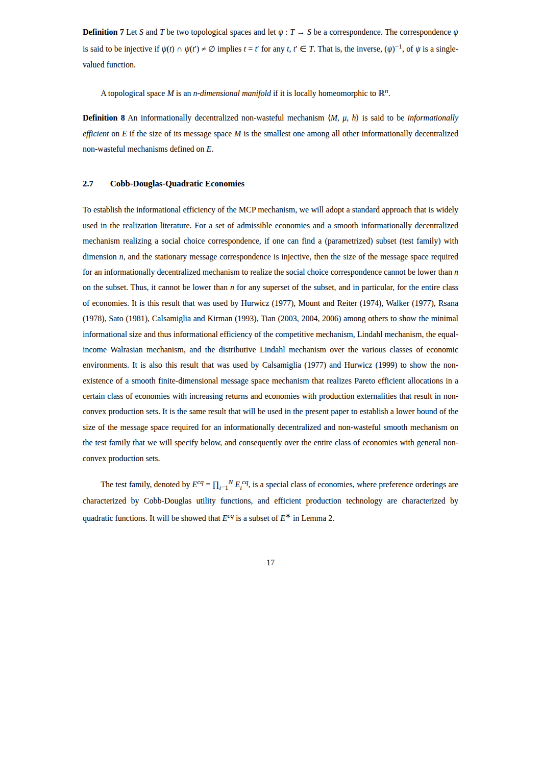Definition 7 Let S and T be two topological spaces and let ψ : T → S be a correspondence. The correspondence ψ is said to be injective if ψ(t) ∩ ψ(t′) ≠ ∅ implies t = t′ for any t, t′ ∈ T. That is, the inverse, (ψ)−1, of ψ is a single-valued function.
A topological space M is an n-dimensional manifold if it is locally homeomorphic to ℝn.
Definition 8 An informationally decentralized non-wasteful mechanism ⟨M, μ, h⟩ is said to be informationally efficient on E if the size of its message space M is the smallest one among all other informationally decentralized non-wasteful mechanisms defined on E.
2.7 Cobb-Douglas-Quadratic Economies
To establish the informational efficiency of the MCP mechanism, we will adopt a standard approach that is widely used in the realization literature. For a set of admissible economies and a smooth informationally decentralized mechanism realizing a social choice correspondence, if one can find a (parametrized) subset (test family) with dimension n, and the stationary message correspondence is injective, then the size of the message space required for an informationally decentralized mechanism to realize the social choice correspondence cannot be lower than n on the subset. Thus, it cannot be lower than n for any superset of the subset, and in particular, for the entire class of economies. It is this result that was used by Hurwicz (1977), Mount and Reiter (1974), Walker (1977), Rsana (1978), Sato (1981), Calsamiglia and Kirman (1993), Tian (2003, 2004, 2006) among others to show the minimal informational size and thus informational efficiency of the competitive mechanism, Lindahl mechanism, the equal-income Walrasian mechanism, and the distributive Lindahl mechanism over the various classes of economic environments. It is also this result that was used by Calsamiglia (1977) and Hurwicz (1999) to show the non-existence of a smooth finite-dimensional message space mechanism that realizes Pareto efficient allocations in a certain class of economies with increasing returns and economies with production externalities that result in non-convex production sets. It is the same result that will be used in the present paper to establish a lower bound of the size of the message space required for an informationally decentralized and non-wasteful smooth mechanism on the test family that we will specify below, and consequently over the entire class of economies with general non-convex production sets.
The test family, denoted by Ecq = ∏i=1N Eicq, is a special class of economies, where preference orderings are characterized by Cobb-Douglas utility functions, and efficient production technology are characterized by quadratic functions. It will be showed that Ecq is a subset of E∗ in Lemma 2.
17